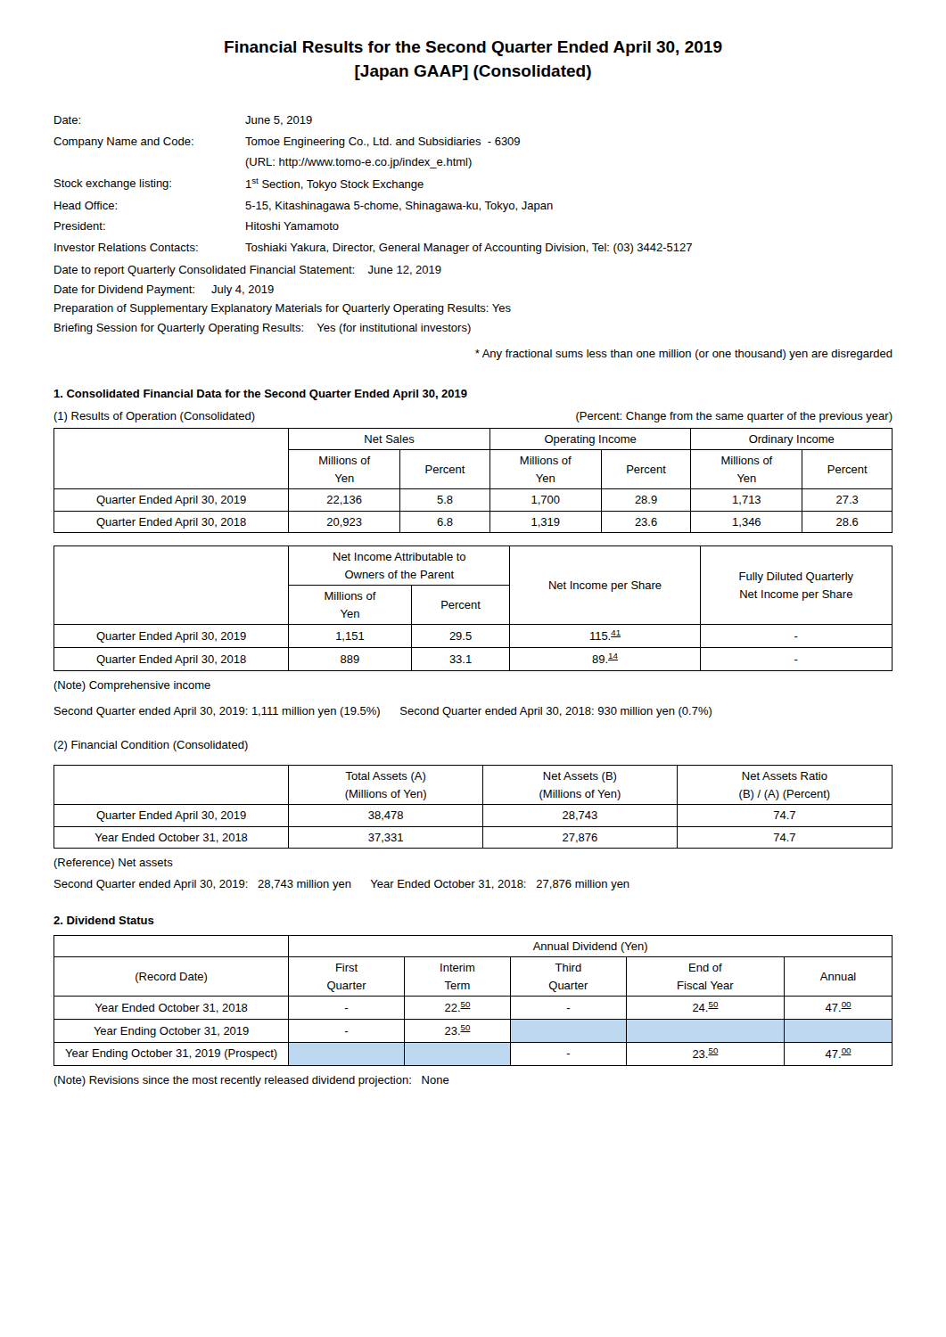Financial Results for the Second Quarter Ended April 30, 2019
[Japan GAAP] (Consolidated)
| Date: | June 5, 2019 |
| Company Name and Code: | Tomoe Engineering Co., Ltd. and Subsidiaries - 6309 |
| | (URL: http://www.tomo-e.co.jp/index_e.html) |
| Stock exchange listing: | 1 st Section, Tokyo Stock Exchange |
| Head Office: | 5-15, Kitashinagawa 5-chome, Shinagawa-ku, Tokyo, Japan |
| President: | Hitoshi Yamamoto |
| Investor Relations Contacts: | Toshiaki Yakura, Director, General Manager of Accounting Division, Tel: (03) 3442-5127 |
Date to report Quarterly Consolidated Financial Statement: June 12, 2019
Date for Dividend Payment: July 4, 2019
Preparation of Supplementary Explanatory Materials for Quarterly Operating Results: Yes
Briefing Session for Quarterly Operating Results: Yes (for institutional investors)
* Any fractional sums less than one million (or one thousand) yen are disregarded
1. Consolidated Financial Data for the Second Quarter Ended April 30, 2019
(1) Results of Operation (Consolidated) (Percent: Change from the same quarter of the previous year)
| | Net Sales | Operating Income | Ordinary Income |
| --- | --- | --- | --- |
| Millions of Yen | Percent | Millions of Yen | Percent | Millions of Yen | Percent |
| Quarter Ended April 30, 2019 | 22,136 | 5.8 | 1,700 | 28.9 | 1,713 | 27.3 |
| Quarter Ended April 30, 2018 | 20,923 | 6.8 | 1,319 | 23.6 | 1,346 | 28.6 |
| | Net Income Attributable to Owners of the Parent | Net Income per Share | Fully Diluted Quarterly Net Income per Share |
| --- | --- | --- | --- |
| Millions of Yen | Percent |
| Quarter Ended April 30, 2019 | 1,151 | 29.5 | 115. 41 | - |
| Quarter Ended April 30, 2018 | 889 | 33.1 | 89. 14 | - |
(Note) Comprehensive income
Second Quarter ended April 30, 2019: 1,111 million yen (19.5%) Second Quarter ended April 30, 2018: 930 million yen (0.7%)
(2) Financial Condition (Consolidated)
| | Total Assets (A) (Millions of Yen) | Net Assets (B) (Millions of Yen) | Net Assets Ratio (B) / (A) (Percent) |
| --- | --- | --- | --- |
| Quarter Ended April 30, 2019 | 38,478 | 28,743 | 74.7 |
| Year Ended October 31, 2018 | 37,331 | 27,876 | 74.7 |
(Reference) Net assets
Second Quarter ended April 30, 2019: 28,743 million yen Year Ended October 31, 2018: 27,876 million yen
2. Dividend Status
| | Annual Dividend (Yen) |
| --- | --- |
| (Record Date) | First Quarter | Interim Term | Third Quarter | End of Fiscal Year | Annual |
| Year Ended October 31, 2018 | - | 22. 50 | - | 24. 50 | 47. 00 |
| Year Ending October 31, 2019 | - | 23. 50 | | | |
| Year Ending October 31, 2019 (Prospect) | | | - | 23. 50 | 47. 00 |
(Note) Revisions since the most recently released dividend projection: None